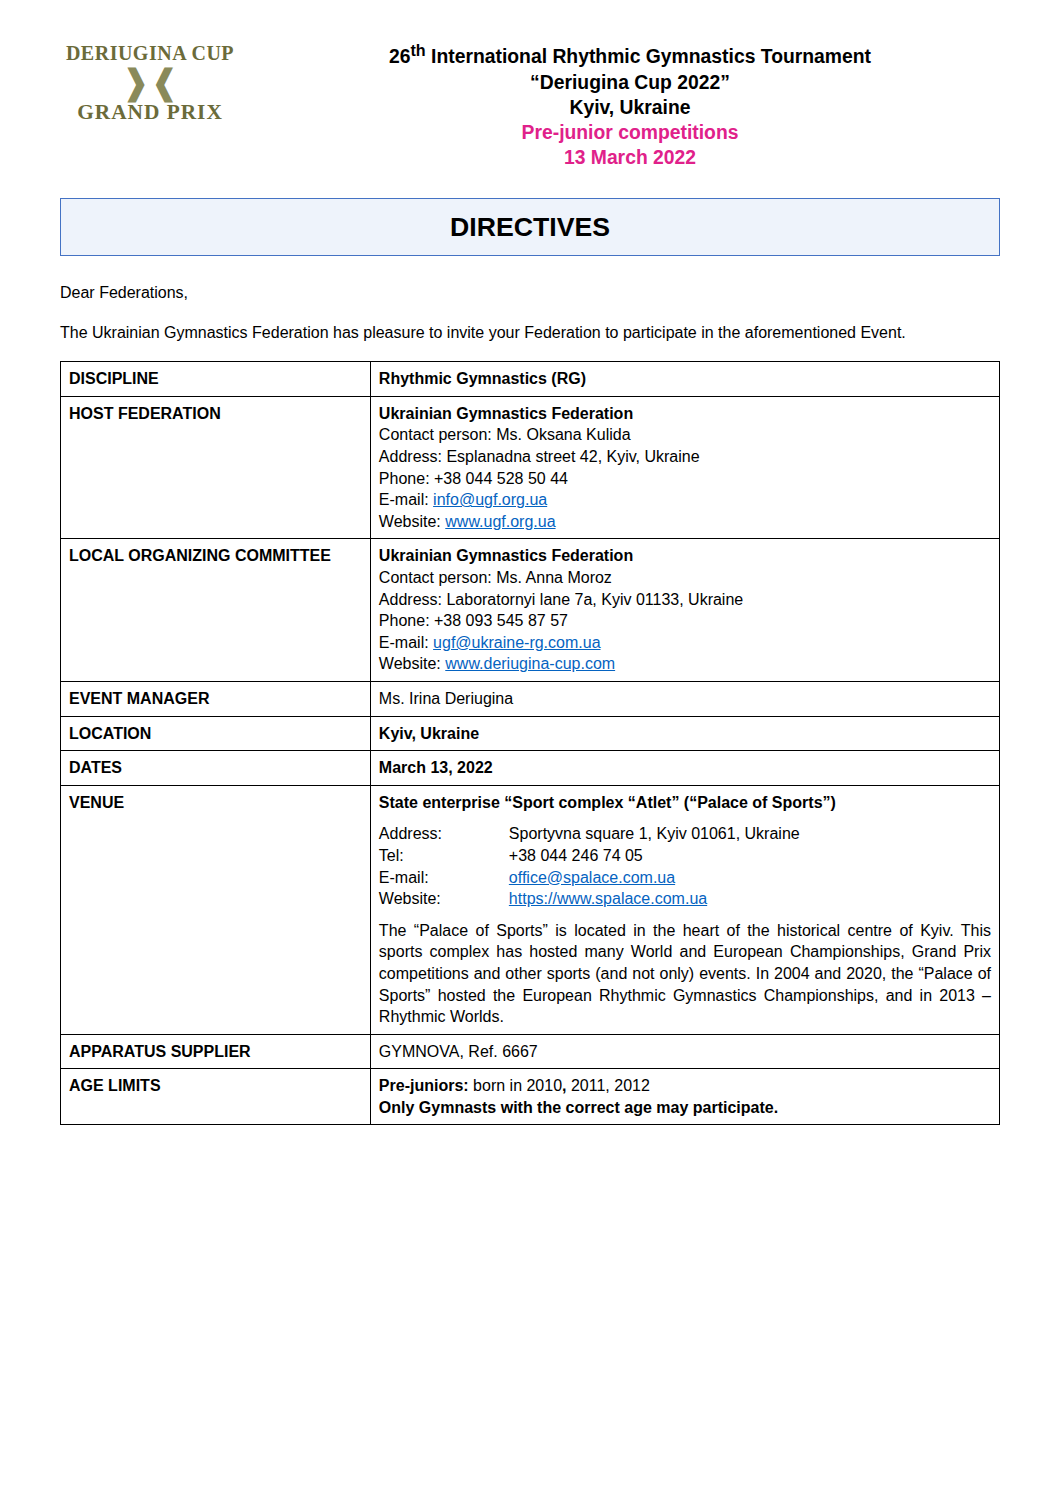DERIUGINA CUP
❱❰
GRAND PRIX
26th International Rhythmic Gymnastics Tournament
“Deriugina Cup 2022”
Kyiv, Ukraine
Pre-junior competitions
13 March 2022
DIRECTIVES
Dear Federations,
The Ukrainian Gymnastics Federation has pleasure to invite your Federation to participate in the aforementioned Event.
| DISCIPLINE | Rhythmic Gymnastics (RG) |
| HOST FEDERATION | Ukrainian Gymnastics Federation Contact person: Ms. Oksana Kulida Address: Esplanadna street 42, Kyiv, Ukraine Phone: +38 044 528 50 44 E-mail: info@ugf.org.ua Website: www.ugf.org.ua |
| LOCAL ORGANIZING COMMITTEE | Ukrainian Gymnastics Federation Contact person: Ms. Anna Moroz Address: Laboratornyi lane 7a, Kyiv 01133, Ukraine Phone: +38 093 545 87 57 E-mail: ugf@ukraine-rg.com.ua Website: www.deriugina-cup.com |
| EVENT MANAGER | Ms. Irina Deriugina |
| LOCATION | Kyiv, Ukraine |
| DATES | March 13, 2022 |
| VENUE | State enterprise “Sport complex “Atlet” (“Palace of Sports”) Address: Sportyvna square 1, Kyiv 01061, Ukraine Tel: +38 044 246 74 05 E-mail: office@spalace.com.ua Website: https://www.spalace.com.ua The “Palace of Sports” is located in the heart of the historical centre of Kyiv. This sports complex has hosted many World and European Championships, Grand Prix competitions and other sports (and not only) events. In 2004 and 2020, the “Palace of Sports” hosted the European Rhythmic Gymnastics Championships, and in 2013 – Rhythmic Worlds. |
| APPARATUS SUPPLIER | GYMNOVA, Ref. 6667 |
| AGE LIMITS | Pre-juniors: born in 2010 , 2011, 2012 Only Gymnasts with the correct age may participate. |